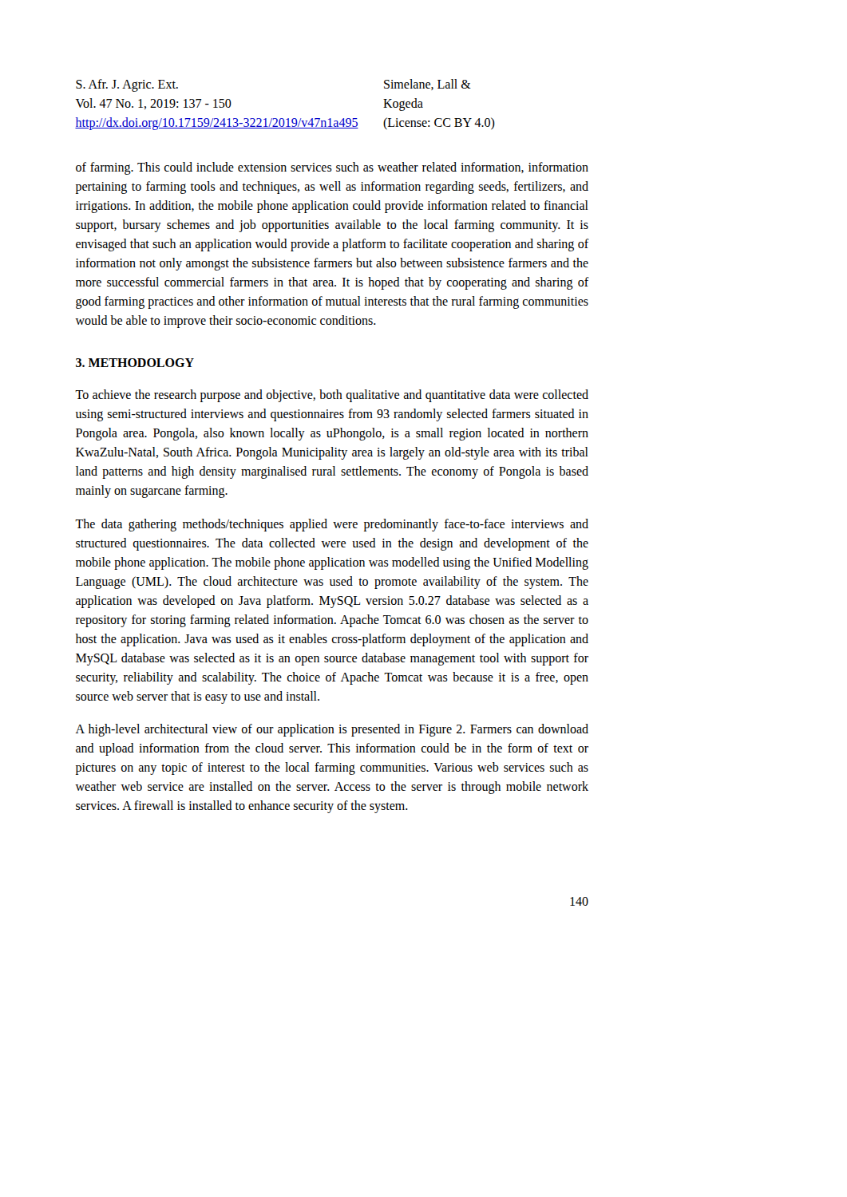| S. Afr. J. Agric. Ext. | Simelane, Lall & |
| Vol. 47 No. 1, 2019: 137 - 150 | Kogeda |
| http://dx.doi.org/10.17159/2413-3221/2019/v47n1a495 | (License: CC BY 4.0) |
of farming. This could include extension services such as weather related information, information pertaining to farming tools and techniques, as well as information regarding seeds, fertilizers, and irrigations. In addition, the mobile phone application could provide information related to financial support, bursary schemes and job opportunities available to the local farming community. It is envisaged that such an application would provide a platform to facilitate cooperation and sharing of information not only amongst the subsistence farmers but also between subsistence farmers and the more successful commercial farmers in that area. It is hoped that by cooperating and sharing of good farming practices and other information of mutual interests that the rural farming communities would be able to improve their socio-economic conditions.
3. METHODOLOGY
To achieve the research purpose and objective, both qualitative and quantitative data were collected using semi-structured interviews and questionnaires from 93 randomly selected farmers situated in Pongola area. Pongola, also known locally as uPhongolo, is a small region located in northern KwaZulu-Natal, South Africa. Pongola Municipality area is largely an old-style area with its tribal land patterns and high density marginalised rural settlements. The economy of Pongola is based mainly on sugarcane farming.
The data gathering methods/techniques applied were predominantly face-to-face interviews and structured questionnaires. The data collected were used in the design and development of the mobile phone application. The mobile phone application was modelled using the Unified Modelling Language (UML). The cloud architecture was used to promote availability of the system. The application was developed on Java platform. MySQL version 5.0.27 database was selected as a repository for storing farming related information. Apache Tomcat 6.0 was chosen as the server to host the application. Java was used as it enables cross-platform deployment of the application and MySQL database was selected as it is an open source database management tool with support for security, reliability and scalability. The choice of Apache Tomcat was because it is a free, open source web server that is easy to use and install.
A high-level architectural view of our application is presented in Figure 2. Farmers can download and upload information from the cloud server. This information could be in the form of text or pictures on any topic of interest to the local farming communities. Various web services such as weather web service are installed on the server. Access to the server is through mobile network services. A firewall is installed to enhance security of the system.
140